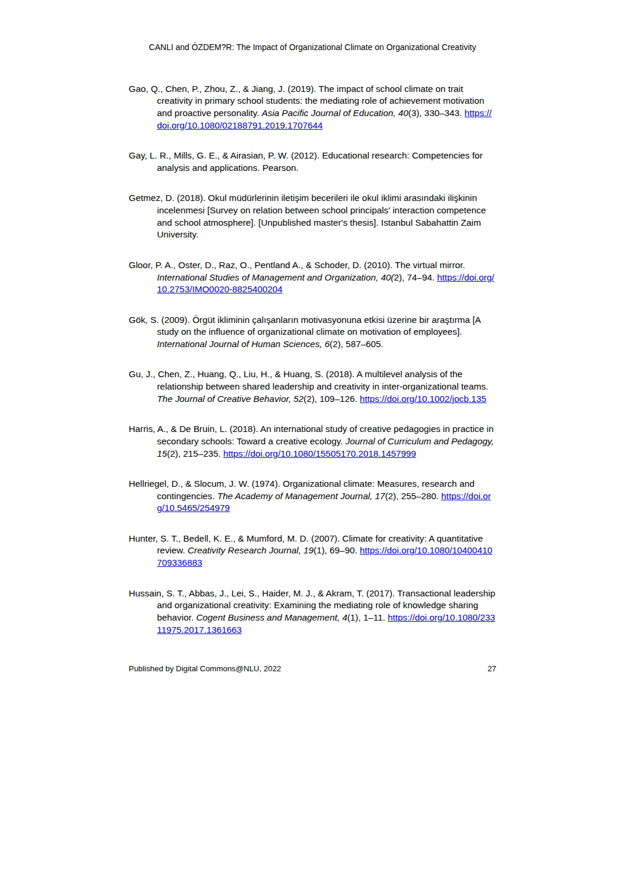CANLI and ÖZDEM?R: The Impact of Organizational Climate on Organizational Creativity
Gao, Q., Chen, P., Zhou, Z., & Jiang, J. (2019). The impact of school climate on trait creativity in primary school students: the mediating role of achievement motivation and proactive personality. Asia Pacific Journal of Education, 40(3), 330–343. https://doi.org/10.1080/02188791.2019.1707644
Gay, L. R., Mills, G. E., & Airasian, P. W. (2012). Educational research: Competencies for analysis and applications. Pearson.
Getmez, D. (2018). Okul müdürlerinin iletişim becerileri ile okul iklimi arasındaki ilişkinin incelenmesi [Survey on relation between school principals' interaction competence and school atmosphere]. [Unpublished master's thesis]. Istanbul Sabahattin Zaim University.
Gloor, P. A., Oster, D., Raz, O., Pentland A., & Schoder, D. (2010). The virtual mirror. International Studies of Management and Organization, 40(2), 74–94. https://doi.org/10.2753/IMO0020-8825400204
Gök, S. (2009). Örgüt ikliminin çalışanların motivasyonuna etkisi üzerine bir araştırma [A study on the influence of organizational climate on motivation of employees]. International Journal of Human Sciences, 6(2), 587–605.
Gu, J., Chen, Z., Huang, Q., Liu, H., & Huang, S. (2018). A multilevel analysis of the relationship between shared leadership and creativity in inter-organizational teams. The Journal of Creative Behavior, 52(2), 109–126. https://doi.org/10.1002/jocb.135
Harris, A., & De Bruin, L. (2018). An international study of creative pedagogies in practice in secondary schools: Toward a creative ecology. Journal of Curriculum and Pedagogy, 15(2), 215–235. https://doi.org/10.1080/15505170.2018.1457999
Hellriegel, D., & Slocum, J. W. (1974). Organizational climate: Measures, research and contingencies. The Academy of Management Journal, 17(2), 255–280. https://doi.org/10.5465/254979
Hunter, S. T., Bedell, K. E., & Mumford, M. D. (2007). Climate for creativity: A quantitative review. Creativity Research Journal, 19(1), 69–90. https://doi.org/10.1080/10400410709336883
Hussain, S. T., Abbas, J., Lei, S., Haider, M. J., & Akram, T. (2017). Transactional leadership and organizational creativity: Examining the mediating role of knowledge sharing behavior. Cogent Business and Management, 4(1), 1–11. https://doi.org/10.1080/23311975.2017.1361663
Published by Digital Commons@NLU, 2022
27